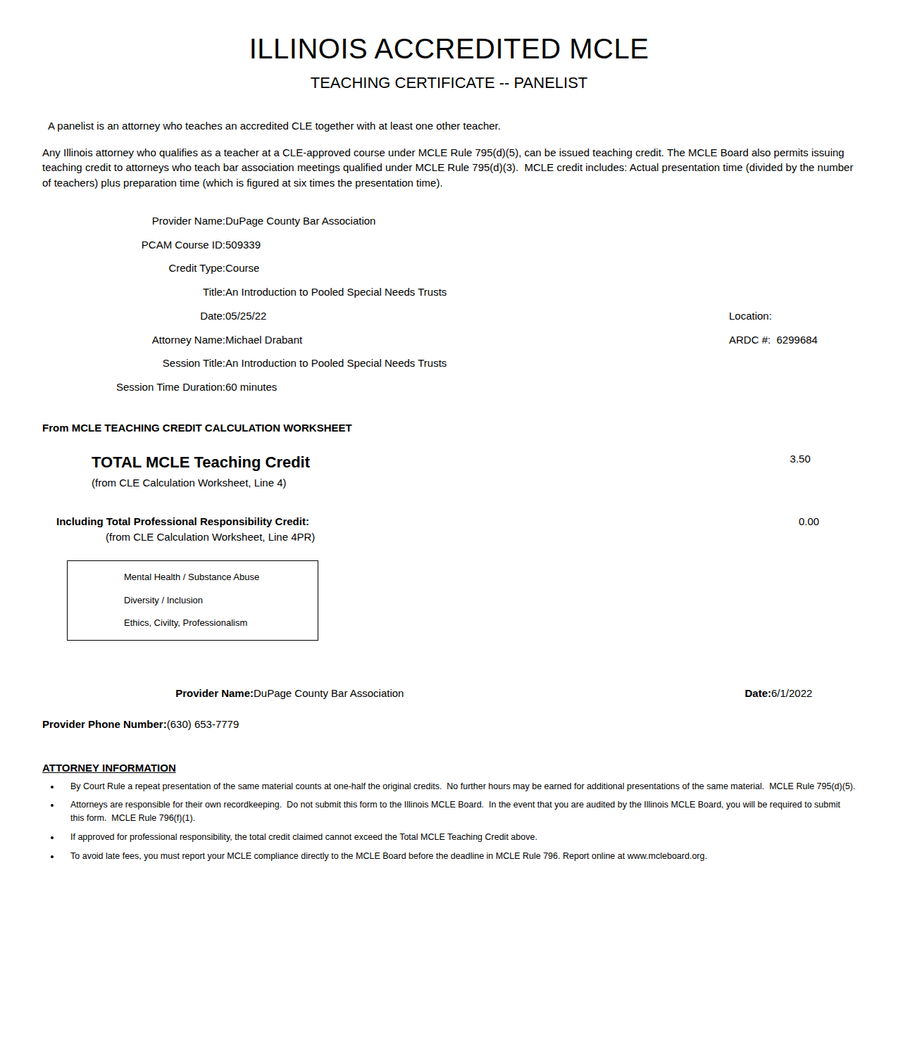ILLINOIS ACCREDITED MCLE
TEACHING CERTIFICATE -- PANELIST
A panelist is an attorney who teaches an accredited CLE together with at least one other teacher.
Any Illinois attorney who qualifies as a teacher at a CLE-approved course under MCLE Rule 795(d)(5), can be issued teaching credit. The MCLE Board also permits issuing teaching credit to attorneys who teach bar association meetings qualified under MCLE Rule 795(d)(3). MCLE credit includes: Actual presentation time (divided by the number of teachers) plus preparation time (which is figured at six times the presentation time).
| Provider Name: | DuPage County Bar Association |
| PCAM Course ID: | 509339 |
| Credit Type: | Course |
| Title: | An Introduction to Pooled Special Needs Trusts |
| Date: | 05/25/22 | Location: |
| Attorney Name: | Michael Drabant | ARDC #: 6299684 |
| Session Title: | An Introduction to Pooled Special Needs Trusts |
| Session Time Duration: | 60 minutes |
From MCLE TEACHING CREDIT CALCULATION WORKSHEET
| TOTAL MCLE Teaching Credit (from CLE Calculation Worksheet, Line 4) | 3.50 |
| Including Total Professional Responsibility Credit: (from CLE Calculation Worksheet, Line 4PR) | 0.00 |
Mental Health / Substance Abuse
Diversity / Inclusion
Ethics, Civilty, Professionalism
| Provider Name: | DuPage County Bar Association | Date: | 6/1/2022 |
| Provider Phone Number: | (630) 653-7779 |
ATTORNEY INFORMATION
By Court Rule a repeat presentation of the same material counts at one-half the original credits. No further hours may be earned for additional presentations of the same material. MCLE Rule 795(d)(5).
Attorneys are responsible for their own recordkeeping. Do not submit this form to the Illinois MCLE Board. In the event that you are audited by the Illinois MCLE Board, you will be required to submit this form. MCLE Rule 796(f)(1).
If approved for professional responsibility, the total credit claimed cannot exceed the Total MCLE Teaching Credit above.
To avoid late fees, you must report your MCLE compliance directly to the MCLE Board before the deadline in MCLE Rule 796. Report online at www.mcleboard.org.